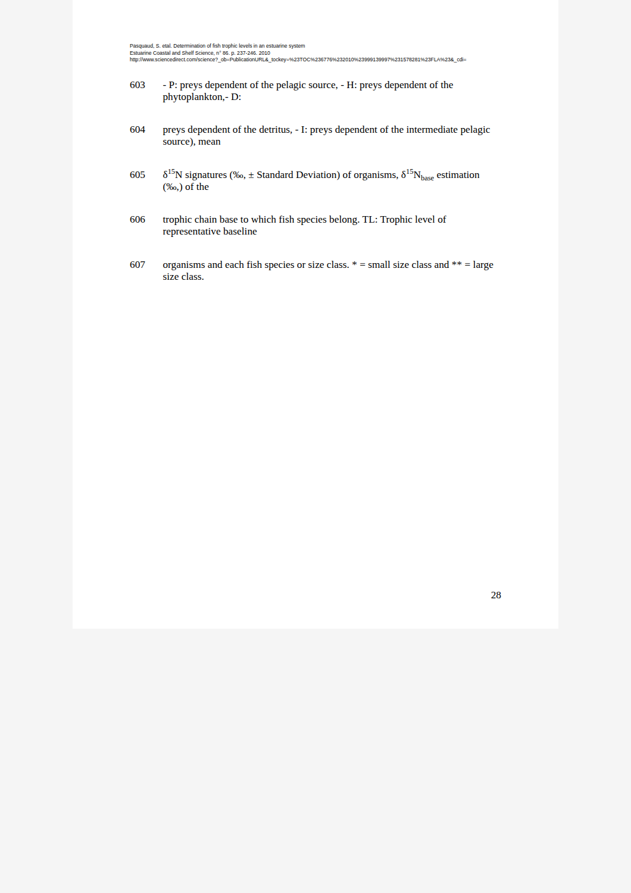Pasquaud, S. etal. Determination of fish trophic levels in an estuarine system
Estuarine Coastal and Shelf Science, n° 86. p. 237-246. 2010
http://www.sciencedirect.com/science?_ob=PublicationURL&_tockey=%23TOC%236776%232010%23999139997%231578281%23FLA%23&_cdi=
- P: preys dependent of the pelagic source, - H: preys dependent of the phytoplankton,- D:
preys dependent of the detritus, - I: preys dependent of the intermediate pelagic source), mean
δ15N signatures (‰, ± Standard Deviation) of organisms, δ15Nbase estimation (‰,) of the
trophic chain base to which fish species belong. TL: Trophic level of representative baseline
organisms and each fish species or size class. * = small size class and ** = large size class.
28